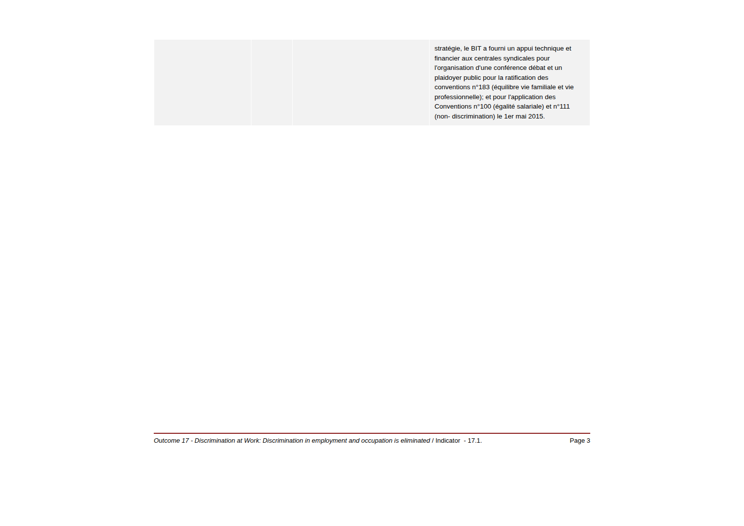| | | | stratégie, le BIT a fourni un appui technique et financier aux centrales syndicales pour l'organisation d'une conférence débat et un plaidoyer public pour la ratification des conventions n°183 (équilibre vie familiale et vie professionnelle); et pour l'application des Conventions n°100 (égalité salariale) et n°111 (non- discrimination) le 1er mai 2015. |
Outcome 17 - Discrimination at Work: Discrimination in employment and occupation is eliminated / Indicator - 17.1.
Page 3